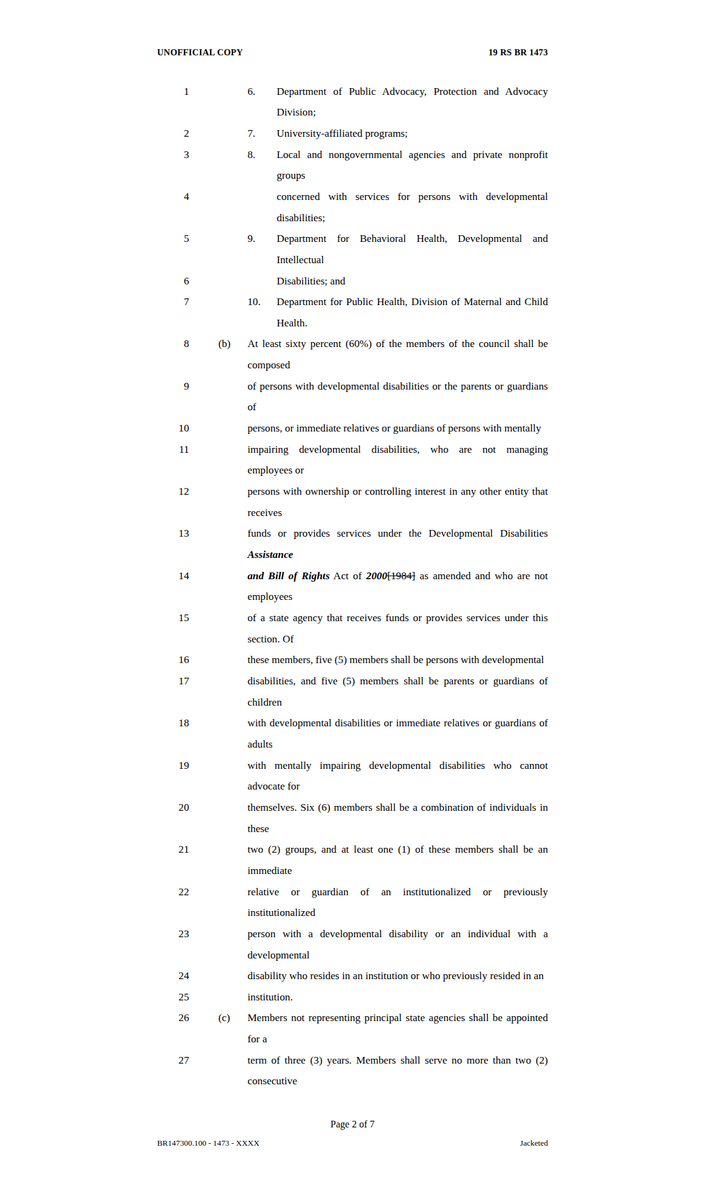Unofficial Copy
19 RS BR 1473
| 1 | 6. Department of Public Advocacy, Protection and Advocacy Division; |
| 2 | 7. University-affiliated programs; |
| 3 | 8. Local and nongovernmental agencies and private nonprofit groups |
| 4 | concerned with services for persons with developmental disabilities; |
| 5 | 9. Department for Behavioral Health, Developmental and Intellectual |
| 6 | Disabilities; and |
| 7 | 10. Department for Public Health, Division of Maternal and Child Health. |
| 8 | (b) At least sixty percent (60%) of the members of the council shall be composed |
| 9 | of persons with developmental disabilities or the parents or guardians of |
| 10 | persons, or immediate relatives or guardians of persons with mentally |
| 11 | impairing developmental disabilities, who are not managing employees or |
| 12 | persons with ownership or controlling interest in any other entity that receives |
| 13 | funds or provides services under the Developmental Disabilities Assistance |
| 14 | and Bill of Rights Act of 2000 [1984] as amended and who are not employees |
| 15 | of a state agency that receives funds or provides services under this section. Of |
| 16 | these members, five (5) members shall be persons with developmental |
| 17 | disabilities, and five (5) members shall be parents or guardians of children |
| 18 | with developmental disabilities or immediate relatives or guardians of adults |
| 19 | with mentally impairing developmental disabilities who cannot advocate for |
| 20 | themselves. Six (6) members shall be a combination of individuals in these |
| 21 | two (2) groups, and at least one (1) of these members shall be an immediate |
| 22 | relative or guardian of an institutionalized or previously institutionalized |
| 23 | person with a developmental disability or an individual with a developmental |
| 24 | disability who resides in an institution or who previously resided in an |
| 25 | institution. |
| 26 | (c) Members not representing principal state agencies shall be appointed for a |
| 27 | term of three (3) years. Members shall serve no more than two (2) consecutive |
Page 2 of 7
BR147300.100 - 1473 - XXXX
Jacketed